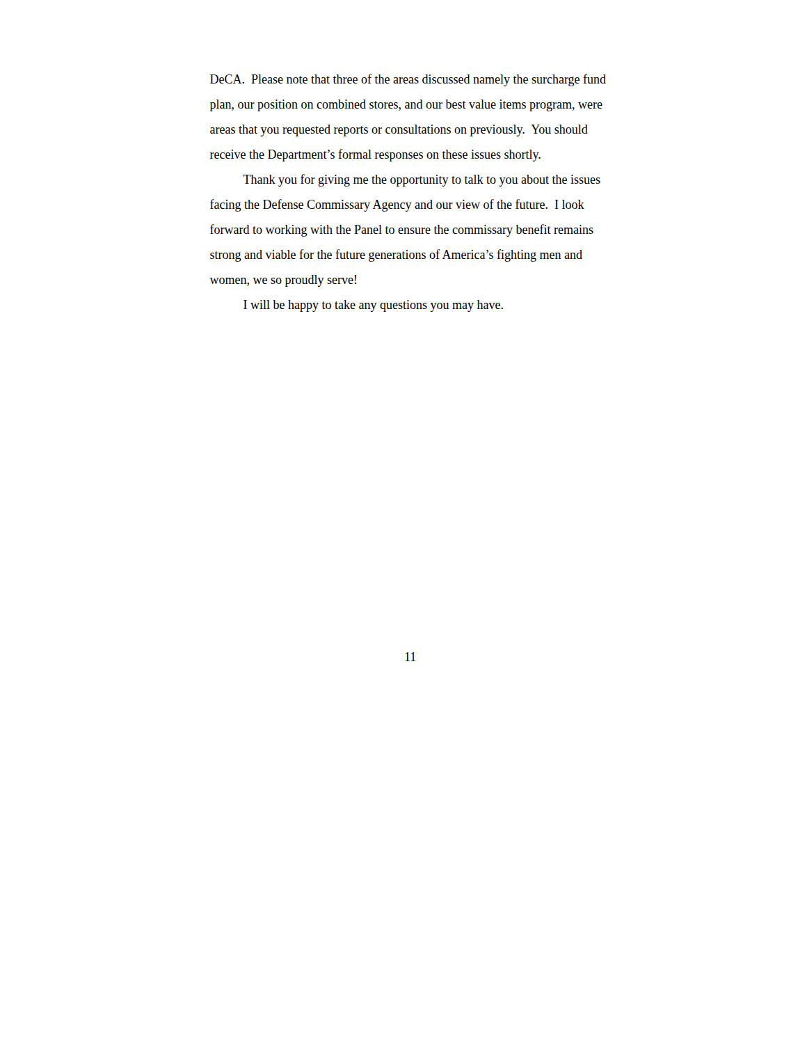DeCA. Please note that three of the areas discussed namely the surcharge fund plan, our position on combined stores, and our best value items program, were areas that you requested reports or consultations on previously. You should receive the Department’s formal responses on these issues shortly.
Thank you for giving me the opportunity to talk to you about the issues facing the Defense Commissary Agency and our view of the future. I look forward to working with the Panel to ensure the commissary benefit remains strong and viable for the future generations of America’s fighting men and women, we so proudly serve!
I will be happy to take any questions you may have.
11